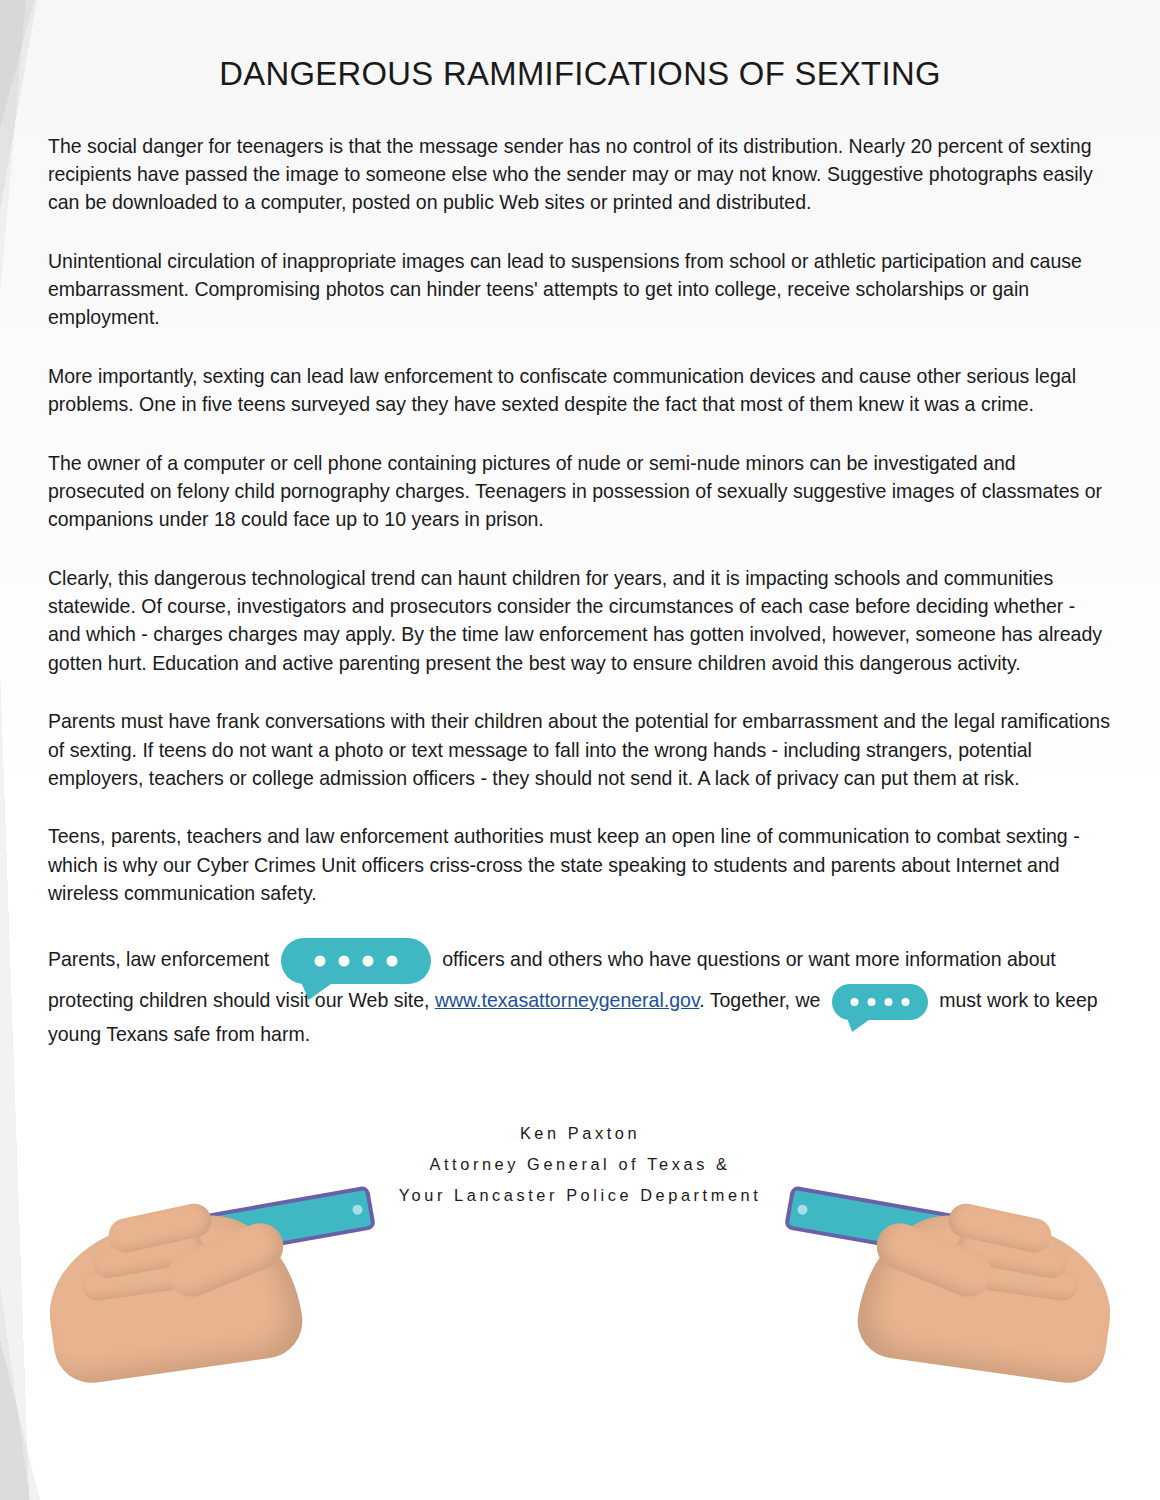Dangerous Rammifications of Sexting
The social danger for teenagers is that the message sender has no control of its distribution. Nearly 20 percent of sexting recipients have passed the image to someone else who the sender may or may not know. Suggestive photographs easily can be downloaded to a computer, posted on public Web sites or printed and distributed.
Unintentional circulation of inappropriate images can lead to suspensions from school or athletic participation and cause embarrassment. Compromising photos can hinder teens' attempts to get into college, receive scholarships or gain employment.
More importantly, sexting can lead law enforcement to confiscate communication devices and cause other serious legal problems. One in five teens surveyed say they have sexted despite the fact that most of them knew it was a crime.
The owner of a computer or cell phone containing pictures of nude or semi-nude minors can be investigated and prosecuted on felony child pornography charges. Teenagers in possession of sexually suggestive images of classmates or companions under 18 could face up to 10 years in prison.
Clearly, this dangerous technological trend can haunt children for years, and it is impacting schools and communities statewide. Of course, investigators and prosecutors consider the circumstances of each case before deciding whether - and which - charges charges may apply. By the time law enforcement has gotten involved, however, someone has already gotten hurt. Education and active parenting present the best way to ensure children avoid this dangerous activity.
Parents must have frank conversations with their children about the potential for embarrassment and the legal ramifications of sexting. If teens do not want a photo or text message to fall into the wrong hands - including strangers, potential employers, teachers or college admission officers - they should not send it. A lack of privacy can put them at risk.
Teens, parents, teachers and law enforcement authorities must keep an open line of communication to combat sexting - which is why our Cyber Crimes Unit officers criss-cross the state speaking to students and parents about Internet and wireless communication safety.
Parents, law enforcement officers and others who have questions or want more information about protecting children should visit our Web site, www.texasattorneygeneral.gov. Together, we must work to keep young Texans safe from harm.
Ken Paxton
Attorney General of Texas &
Your Lancaster Police Department